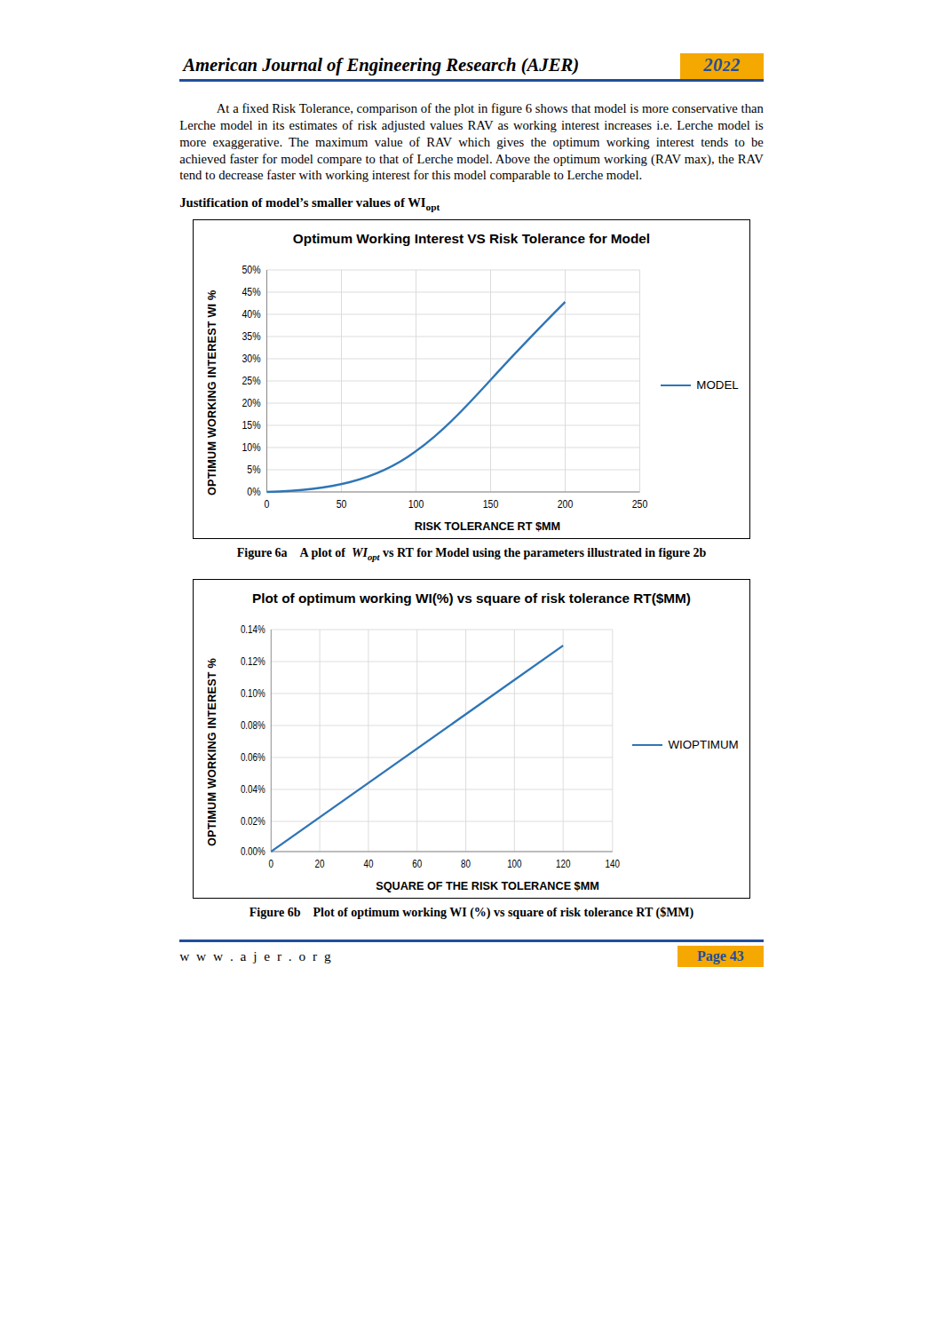American Journal of Engineering Research (AJER)
2022
At a fixed Risk Tolerance, comparison of the plot in figure 6 shows that model is more conservative than Lerche model in its estimates of risk adjusted values RAV as working interest increases i.e. Lerche model is more exaggerative. The maximum value of RAV which gives the optimum working interest tends to be achieved faster for model compare to that of Lerche model. Above the optimum working (RAV max), the RAV tend to decrease faster with working interest for this model comparable to Lerche model.
Justification of model’s smaller values of WIopt
Optimum Working Interest VS Risk Tolerance for Model
OPTIMUM WORKING INTEREST WI %
50% 45% 40% 35% 30% 25% 20% 15% 10% 5% 0% 0 50 100 150 200 250
MODEL
RISK TOLERANCE RT $MM
Figure 6a A plot of WIopt vs RT for Model using the parameters illustrated in figure 2b
Plot of optimum working WI(%) vs square of risk tolerance RT($MM)
OPTIMUM WORKING INTEREST %
0.14% 0.12% 0.10% 0.08% 0.06% 0.04% 0.02% 0.00% 0 20 40 60 80 100 120 140
WIOPTIMUM
SQUARE OF THE RISK TOLERANCE $MM
Figure 6b Plot of optimum working WI (%) vs square of risk tolerance RT ($MM)
w w w . a j e r . o r g
Page 43